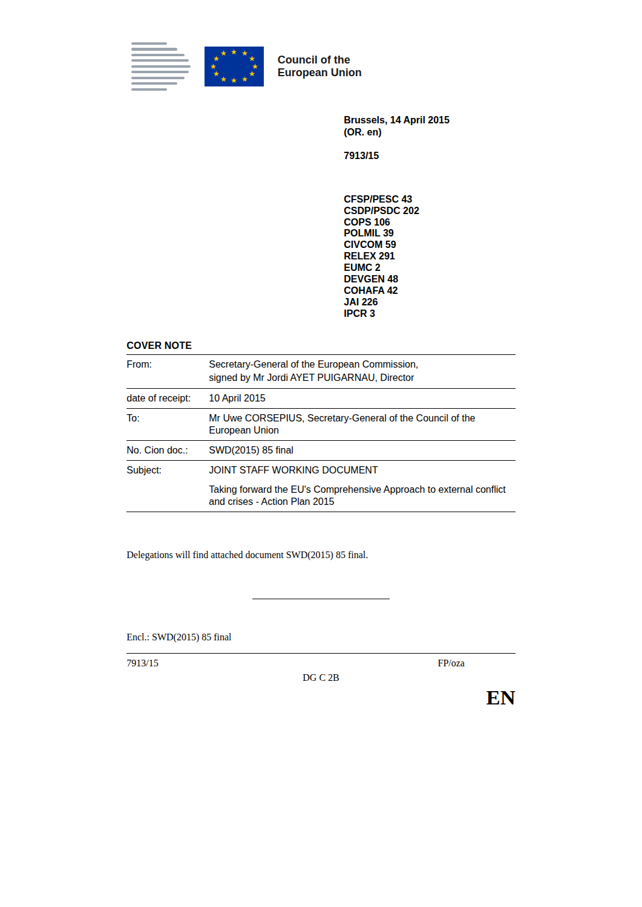★ ★ ★ ★ ★ ★ ★ ★ ★ ★ ★ ★
Council of the
European Union
Brussels, 14 April 2015
(OR. en)
7913/15
CFSP/PESC 43
CSDP/PSDC 202
COPS 106
POLMIL 39
CIVCOM 59
RELEX 291
EUMC 2
DEVGEN 48
COHAFA 42
JAI 226
IPCR 3
COVER NOTE
| From: | Secretary-General of the European Commission, signed by Mr Jordi AYET PUIGARNAU, Director |
| date of receipt: | 10 April 2015 |
| To: | Mr Uwe CORSEPIUS, Secretary-General of the Council of the European Union |
| No. Cion doc.: | SWD(2015) 85 final |
| Subject: | JOINT STAFF WORKING DOCUMENT |
| | Taking forward the EU's Comprehensive Approach to external conflict and crises - Action Plan 2015 |
Delegations will find attached document SWD(2015) 85 final.
Encl.: SWD(2015) 85 final
7913/15
FP/oza
DG C 2B
EN